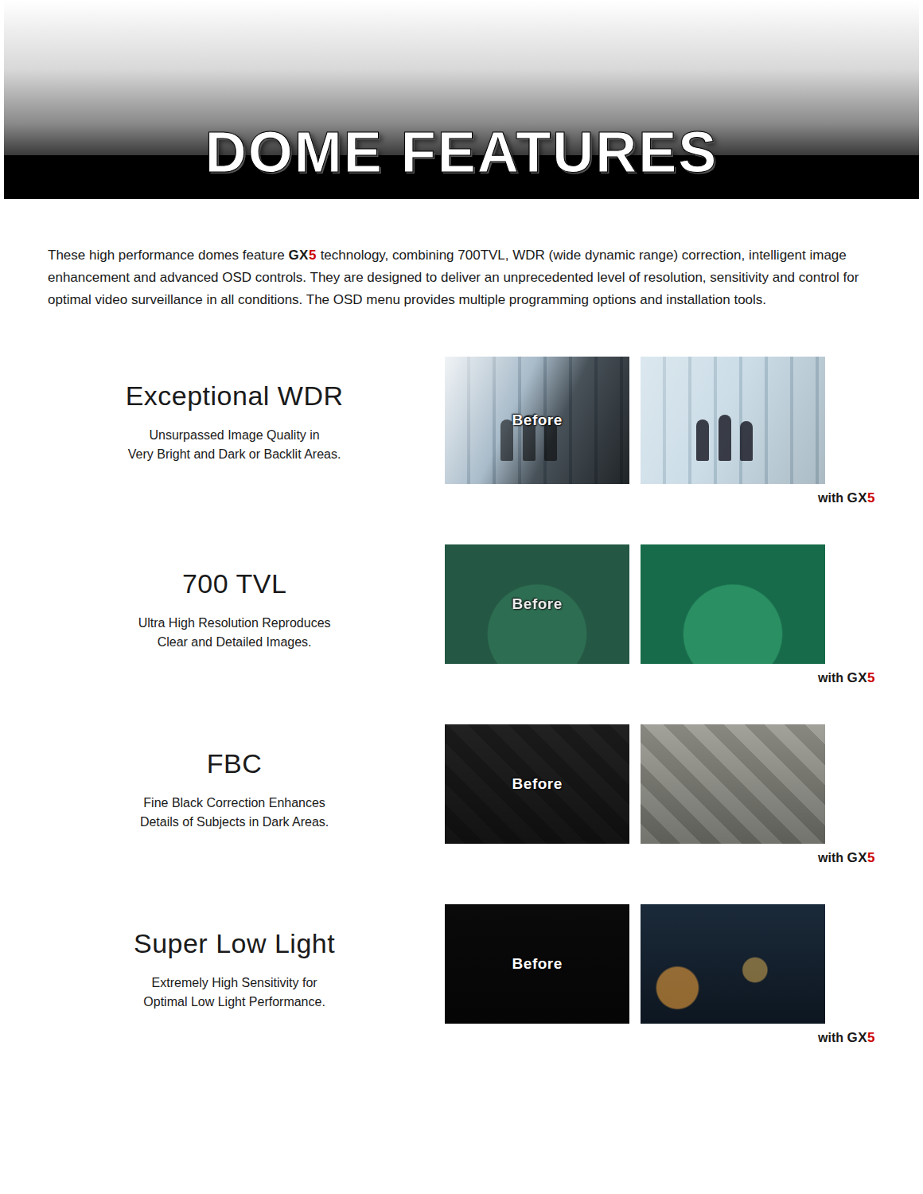Dome Features
These high performance domes feature GX5 technology, combining 700TVL, WDR (wide dynamic range) correction, intelligent image enhancement and advanced OSD controls. They are designed to deliver an unprecedented level of resolution, sensitivity and control for optimal video surveillance in all conditions. The OSD menu provides multiple programming options and installation tools.
Exceptional WDR
Unsurpassed Image Quality in
Very Bright and Dark or Backlit Areas.
Before
with GX5
700 TVL
Ultra High Resolution Reproduces
Clear and Detailed Images.
Before
with GX5
FBC
Fine Black Correction Enhances
Details of Subjects in Dark Areas.
Before
with GX5
Super Low Light
Extremely High Sensitivity for
Optimal Low Light Performance.
Before
with GX5